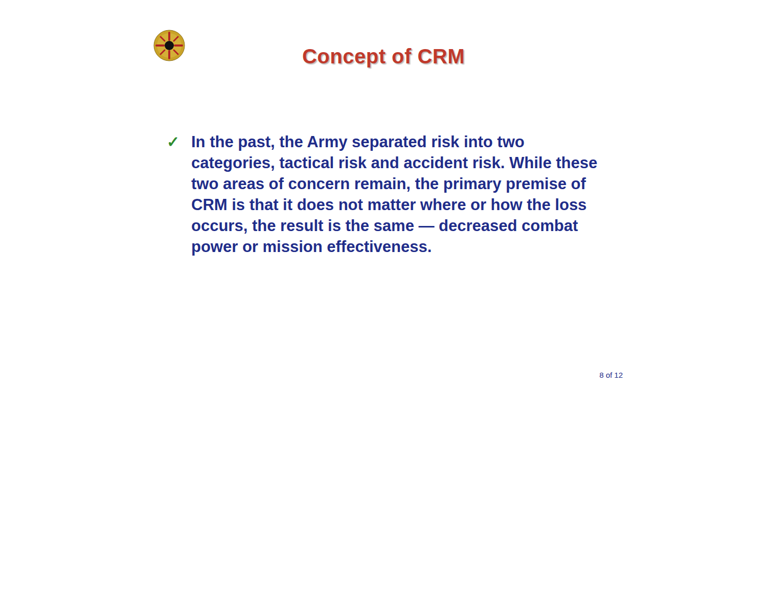Concept of CRM
✓In the past, the Army separated risk into two categories, tactical risk and accident risk. While these two areas of concern remain, the primary premise of CRM is that it does not matter where or how the loss occurs, the result is the same — decreased combat power or mission effectiveness.
8 of 12